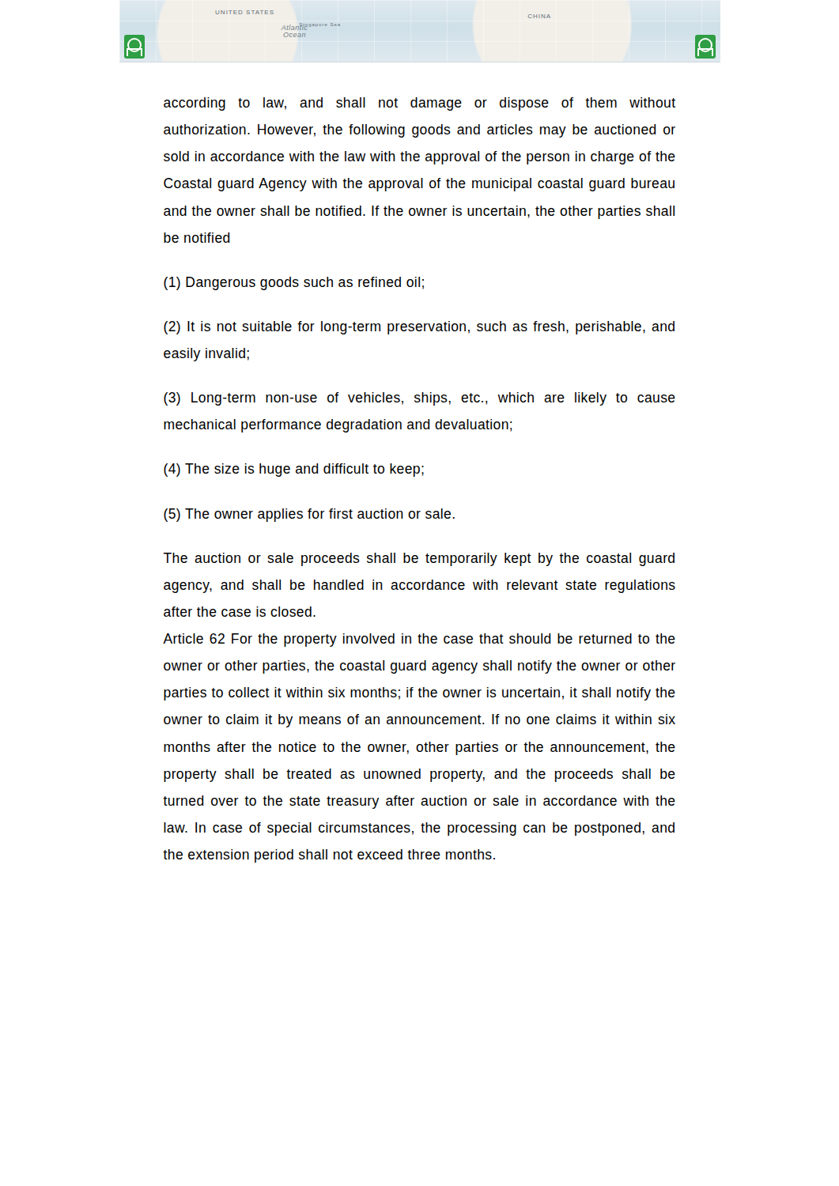United States
China
Singapore Sea
Atlantic
Ocean
according to law, and shall not damage or dispose of them without authorization. However, the following goods and articles may be auctioned or sold in accordance with the law with the approval of the person in charge of the Coastal guard Agency with the approval of the municipal coastal guard bureau and the owner shall be notified. If the owner is uncertain, the other parties shall be notified
(1) Dangerous goods such as refined oil;
(2) It is not suitable for long-term preservation, such as fresh, perishable, and easily invalid;
(3) Long-term non-use of vehicles, ships, etc., which are likely to cause mechanical performance degradation and devaluation;
(4) The size is huge and difficult to keep;
(5) The owner applies for first auction or sale.
The auction or sale proceeds shall be temporarily kept by the coastal guard agency, and shall be handled in accordance with relevant state regulations after the case is closed.
Article 62 For the property involved in the case that should be returned to the owner or other parties, the coastal guard agency shall notify the owner or other parties to collect it within six months; if the owner is uncertain, it shall notify the owner to claim it by means of an announcement. If no one claims it within six months after the notice to the owner, other parties or the announcement, the property shall be treated as unowned property, and the proceeds shall be turned over to the state treasury after auction or sale in accordance with the law. In case of special circumstances, the processing can be postponed, and the extension period shall not exceed three months.